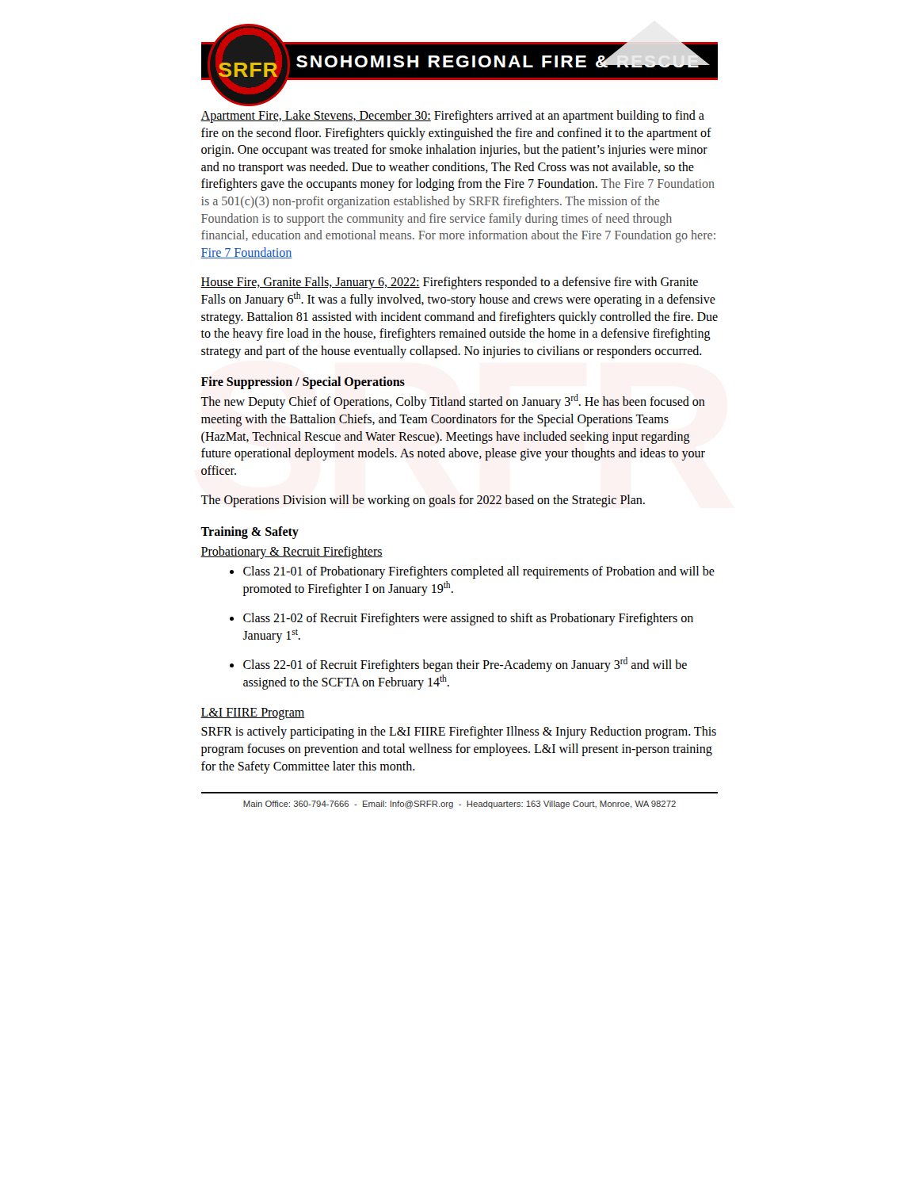SRFR
SNOHOMISH REGIONAL FIRE & RESCUE
Apartment Fire, Lake Stevens, December 30: Firefighters arrived at an apartment building to find a fire on the second floor. Firefighters quickly extinguished the fire and confined it to the apartment of origin. One occupant was treated for smoke inhalation injuries, but the patient’s injuries were minor and no transport was needed. Due to weather conditions, The Red Cross was not available, so the firefighters gave the occupants money for lodging from the Fire 7 Foundation. The Fire 7 Foundation is a 501(c)(3) non-profit organization established by SRFR firefighters. The mission of the Foundation is to support the community and fire service family during times of need through financial, education and emotional means. For more information about the Fire 7 Foundation go here: Fire 7 Foundation
House Fire, Granite Falls, January 6, 2022: Firefighters responded to a defensive fire with Granite Falls on January 6th. It was a fully involved, two-story house and crews were operating in a defensive strategy. Battalion 81 assisted with incident command and firefighters quickly controlled the fire. Due to the heavy fire load in the house, firefighters remained outside the home in a defensive firefighting strategy and part of the house eventually collapsed. No injuries to civilians or responders occurred.
Fire Suppression / Special Operations
The new Deputy Chief of Operations, Colby Titland started on January 3rd. He has been focused on meeting with the Battalion Chiefs, and Team Coordinators for the Special Operations Teams (HazMat, Technical Rescue and Water Rescue). Meetings have included seeking input regarding future operational deployment models. As noted above, please give your thoughts and ideas to your officer.
The Operations Division will be working on goals for 2022 based on the Strategic Plan.
Training & Safety
Probationary & Recruit Firefighters
Class 21-01 of Probationary Firefighters completed all requirements of Probation and will be promoted to Firefighter I on January 19th.
Class 21-02 of Recruit Firefighters were assigned to shift as Probationary Firefighters on January 1st.
Class 22-01 of Recruit Firefighters began their Pre-Academy on January 3rd and will be assigned to the SCFTA on February 14th.
L&I FIIRE Program
SRFR is actively participating in the L&I FIIRE Firefighter Illness & Injury Reduction program. This program focuses on prevention and total wellness for employees. L&I will present in-person training for the Safety Committee later this month.
Main Office: 360-794-7666 - Email: Info@SRFR.org - Headquarters: 163 Village Court, Monroe, WA 98272